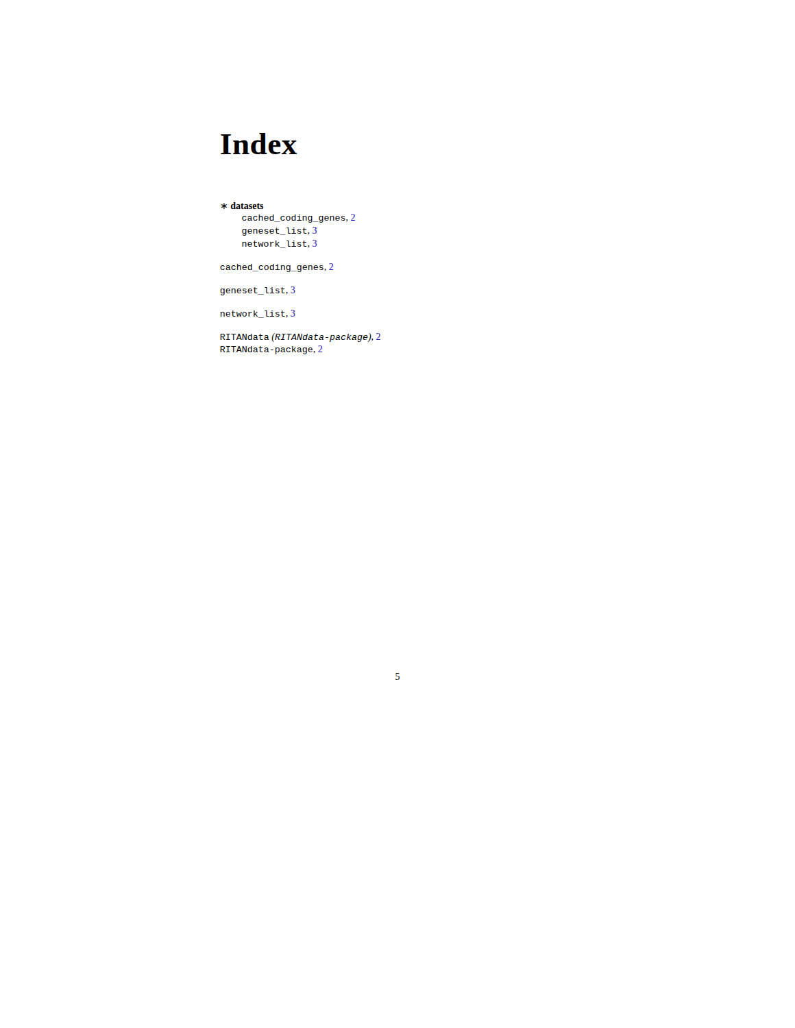Index
∗ datasets
cached_coding_genes, 2
geneset_list, 3
network_list, 3
cached_coding_genes, 2
geneset_list, 3
network_list, 3
RITANdata (RITANdata-package), 2
RITANdata-package, 2
5